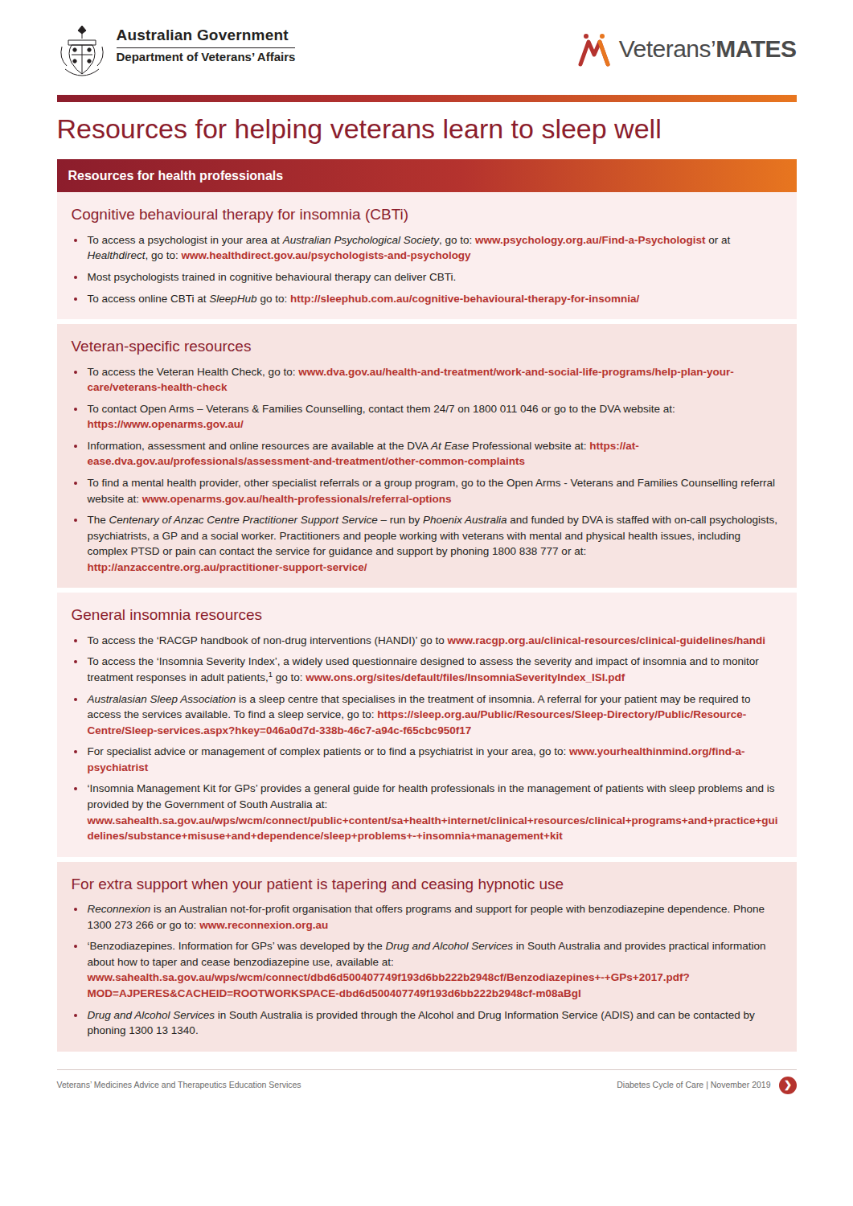Australian Government
Department of Veterans’ Affairs
Veterans’MATES
Resources for helping veterans learn to sleep well
Resources for health professionals
Cognitive behavioural therapy for insomnia (CBTi)
To access a psychologist in your area at Australian Psychological Society, go to: www.psychology.org.au/Find-a-Psychologist or at Healthdirect, go to: www.healthdirect.gov.au/psychologists-and-psychology
Most psychologists trained in cognitive behavioural therapy can deliver CBTi.
To access online CBTi at SleepHub go to: http://sleephub.com.au/cognitive-behavioural-therapy-for-insomnia/
Veteran-specific resources
To access the Veteran Health Check, go to: www.dva.gov.au/health-and-treatment/work-and-social-life-programs/help-plan-your-care/veterans-health-check
To contact Open Arms – Veterans & Families Counselling, contact them 24/7 on 1800 011 046 or go to the DVA website at: https://www.openarms.gov.au/
Information, assessment and online resources are available at the DVA At Ease Professional website at: https://at-ease.dva.gov.au/professionals/assessment-and-treatment/other-common-complaints
To find a mental health provider, other specialist referrals or a group program, go to the Open Arms - Veterans and Families Counselling referral website at: www.openarms.gov.au/health-professionals/referral-options
The Centenary of Anzac Centre Practitioner Support Service – run by Phoenix Australia and funded by DVA is staffed with on-call psychologists, psychiatrists, a GP and a social worker. Practitioners and people working with veterans with mental and physical health issues, including complex PTSD or pain can contact the service for guidance and support by phoning 1800 838 777 or at: http://anzaccentre.org.au/practitioner-support-service/
General insomnia resources
To access the ‘RACGP handbook of non-drug interventions (HANDI)’ go to www.racgp.org.au/clinical-resources/clinical-guidelines/handi
To access the ‘Insomnia Severity Index’, a widely used questionnaire designed to assess the severity and impact of insomnia and to monitor treatment responses in adult patients,1 go to: www.ons.org/sites/default/files/InsomniaSeverityIndex_ISI.pdf
Australasian Sleep Association is a sleep centre that specialises in the treatment of insomnia. A referral for your patient may be required to access the services available. To find a sleep service, go to: https://sleep.org.au/Public/Resources/Sleep-Directory/Public/Resource-Centre/Sleep-services.aspx?hkey=046a0d7d-338b-46c7-a94c-f65cbc950f17
For specialist advice or management of complex patients or to find a psychiatrist in your area, go to: www.yourhealthinmind.org/find-a-psychiatrist
‘Insomnia Management Kit for GPs’ provides a general guide for health professionals in the management of patients with sleep problems and is provided by the Government of South Australia at: www.sahealth.sa.gov.au/wps/wcm/connect/public+content/sa+health+internet/clinical+resources/clinical+programs+and+practice+guidelines/substance+misuse+and+dependence/sleep+problems+-+insomnia+management+kit
For extra support when your patient is tapering and ceasing hypnotic use
Reconnexion is an Australian not-for-profit organisation that offers programs and support for people with benzodiazepine dependence. Phone 1300 273 266 or go to: www.reconnexion.org.au
‘Benzodiazepines. Information for GPs’ was developed by the Drug and Alcohol Services in South Australia and provides practical information about how to taper and cease benzodiazepine use, available at: www.sahealth.sa.gov.au/wps/wcm/connect/dbd6d500407749f193d6bb222b2948cf/Benzodiazepines+-+GPs+2017.pdf?MOD=AJPERES&CACHEID=ROOTWORKSPACE-dbd6d500407749f193d6bb222b2948cf-m08aBgI
Drug and Alcohol Services in South Australia is provided through the Alcohol and Drug Information Service (ADIS) and can be contacted by phoning 1300 13 1340.
Veterans’ Medicines Advice and Therapeutics Education Services
Diabetes Cycle of Care | November 2019 ❯